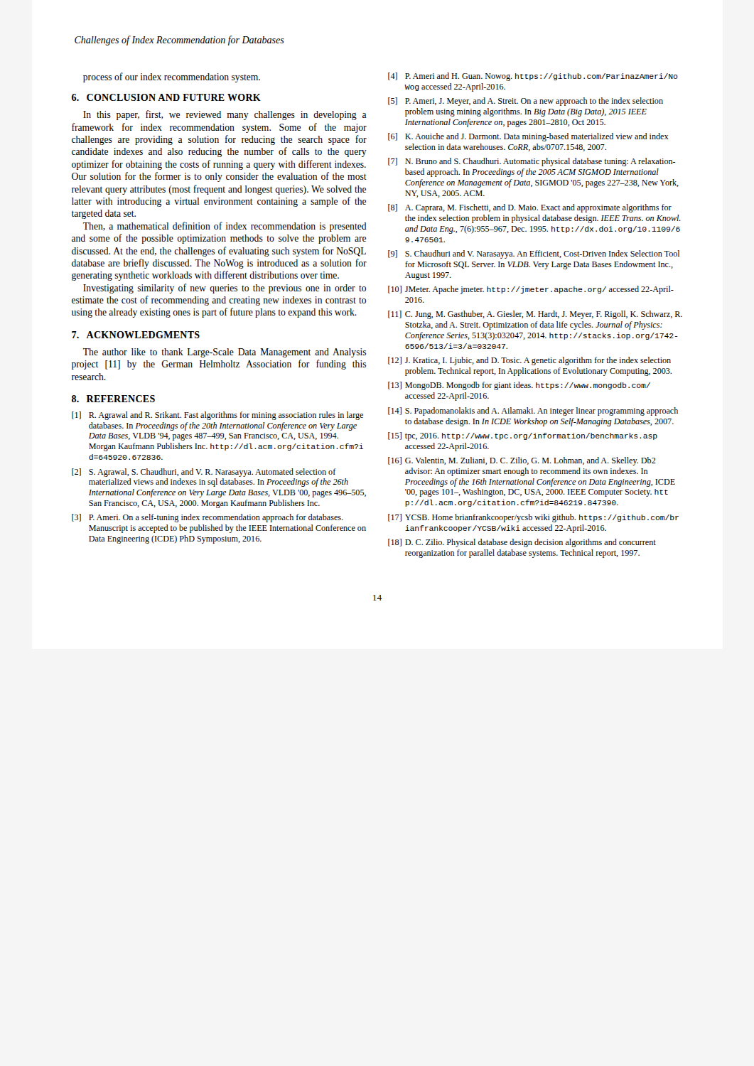Challenges of Index Recommendation for Databases
process of our index recommendation system.
6. CONCLUSION AND FUTURE WORK
In this paper, first, we reviewed many challenges in developing a framework for index recommendation system. Some of the major challenges are providing a solution for reducing the search space for candidate indexes and also reducing the number of calls to the query optimizer for obtaining the costs of running a query with different indexes. Our solution for the former is to only consider the evaluation of the most relevant query attributes (most frequent and longest queries). We solved the latter with introducing a virtual environment containing a sample of the targeted data set.
Then, a mathematical definition of index recommendation is presented and some of the possible optimization methods to solve the problem are discussed. At the end, the challenges of evaluating such system for NoSQL database are briefly discussed. The NoWog is introduced as a solution for generating synthetic workloads with different distributions over time.
Investigating similarity of new queries to the previous one in order to estimate the cost of recommending and creating new indexes in contrast to using the already existing ones is part of future plans to expand this work.
7. ACKNOWLEDGMENTS
The author like to thank Large-Scale Data Management and Analysis project [11] by the German Helmholtz Association for funding this research.
8. REFERENCES
[1] R. Agrawal and R. Srikant. Fast algorithms for mining association rules in large databases. In Proceedings of the 20th International Conference on Very Large Data Bases, VLDB '94, pages 487–499, San Francisco, CA, USA, 1994. Morgan Kaufmann Publishers Inc. http://dl.acm.org/citation.cfm?id=645920.672836.
[2] S. Agrawal, S. Chaudhuri, and V. R. Narasayya. Automated selection of materialized views and indexes in sql databases. In Proceedings of the 26th International Conference on Very Large Data Bases, VLDB '00, pages 496–505, San Francisco, CA, USA, 2000. Morgan Kaufmann Publishers Inc.
[3] P. Ameri. On a self-tuning index recommendation approach for databases. Manuscript is accepted to be published by the IEEE International Conference on Data Engineering (ICDE) PhD Symposium, 2016.
[4] P. Ameri and H. Guan. Nowog. https://github.com/ParinazAmeri/NoWog accessed 22-April-2016.
[5] P. Ameri, J. Meyer, and A. Streit. On a new approach to the index selection problem using mining algorithms. In Big Data (Big Data), 2015 IEEE International Conference on, pages 2801–2810, Oct 2015.
[6] K. Aouiche and J. Darmont. Data mining-based materialized view and index selection in data warehouses. CoRR, abs/0707.1548, 2007.
[7] N. Bruno and S. Chaudhuri. Automatic physical database tuning: A relaxation-based approach. In Proceedings of the 2005 ACM SIGMOD International Conference on Management of Data, SIGMOD '05, pages 227–238, New York, NY, USA, 2005. ACM.
[8] A. Caprara, M. Fischetti, and D. Maio. Exact and approximate algorithms for the index selection problem in physical database design. IEEE Trans. on Knowl. and Data Eng., 7(6):955–967, Dec. 1995. http://dx.doi.org/10.1109/69.476501.
[9] S. Chaudhuri and V. Narasayya. An Efficient, Cost-Driven Index Selection Tool for Microsoft SQL Server. In VLDB. Very Large Data Bases Endowment Inc., August 1997.
[10] JMeter. Apache jmeter. http://jmeter.apache.org/ accessed 22-April-2016.
[11] C. Jung, M. Gasthuber, A. Giesler, M. Hardt, J. Meyer, F. Rigoll, K. Schwarz, R. Stotzka, and A. Streit. Optimization of data life cycles. Journal of Physics: Conference Series, 513(3):032047, 2014. http://stacks.iop.org/1742-6596/513/i=3/a=032047.
[12] J. Kratica, I. Ljubic, and D. Tosic. A genetic algorithm for the index selection problem. Technical report, In Applications of Evolutionary Computing, 2003.
[13] MongoDB. Mongodb for giant ideas. https://www.mongodb.com/ accessed 22-April-2016.
[14] S. Papadomanolakis and A. Ailamaki. An integer linear programming approach to database design. In In ICDE Workshop on Self-Managing Databases, 2007.
[15] tpc, 2016. http://www.tpc.org/information/benchmarks.asp accessed 22-April-2016.
[16] G. Valentin, M. Zuliani, D. C. Zilio, G. M. Lohman, and A. Skelley. Db2 advisor: An optimizer smart enough to recommend its own indexes. In Proceedings of the 16th International Conference on Data Engineering, ICDE '00, pages 101–, Washington, DC, USA, 2000. IEEE Computer Society. http://dl.acm.org/citation.cfm?id=846219.847390.
[17] YCSB. Home brianfrankcooper/ycsb wiki github. https://github.com/brianfrankcooper/YCSB/wiki accessed 22-April-2016.
[18] D. C. Zilio. Physical database design decision algorithms and concurrent reorganization for parallel database systems. Technical report, 1997.
14